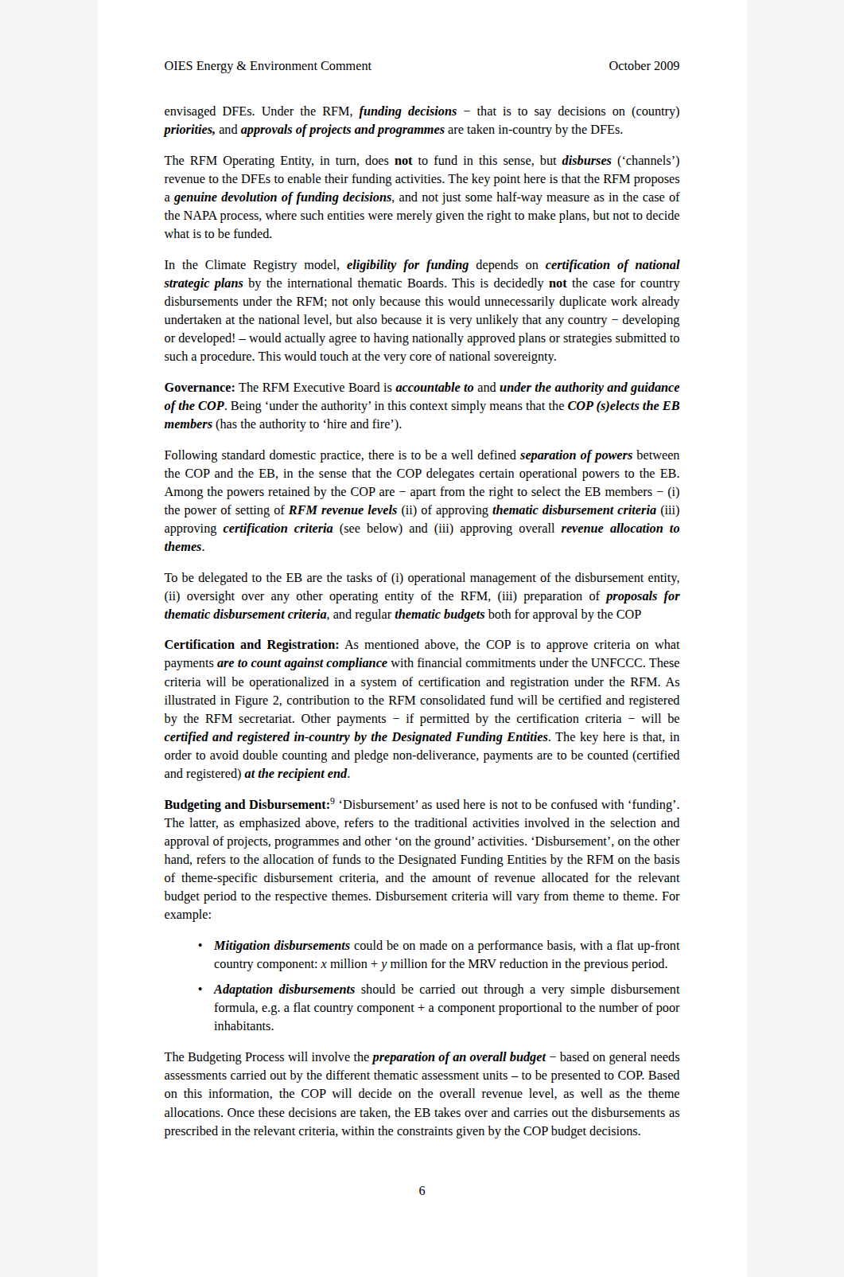OIES Energy & Environment Comment
October 2009
envisaged DFEs. Under the RFM, funding decisions − that is to say decisions on (country) priorities, and approvals of projects and programmes are taken in-country by the DFEs.
The RFM Operating Entity, in turn, does not to fund in this sense, but disburses (‘channels’) revenue to the DFEs to enable their funding activities. The key point here is that the RFM proposes a genuine devolution of funding decisions, and not just some half-way measure as in the case of the NAPA process, where such entities were merely given the right to make plans, but not to decide what is to be funded.
In the Climate Registry model, eligibility for funding depends on certification of national strategic plans by the international thematic Boards. This is decidedly not the case for country disbursements under the RFM; not only because this would unnecessarily duplicate work already undertaken at the national level, but also because it is very unlikely that any country − developing or developed! – would actually agree to having nationally approved plans or strategies submitted to such a procedure. This would touch at the very core of national sovereignty.
Governance: The RFM Executive Board is accountable to and under the authority and guidance of the COP. Being ‘under the authority’ in this context simply means that the COP (s)elects the EB members (has the authority to ‘hire and fire’).
Following standard domestic practice, there is to be a well defined separation of powers between the COP and the EB, in the sense that the COP delegates certain operational powers to the EB. Among the powers retained by the COP are − apart from the right to select the EB members − (i) the power of setting of RFM revenue levels (ii) of approving thematic disbursement criteria (iii) approving certification criteria (see below) and (iii) approving overall revenue allocation to themes.
To be delegated to the EB are the tasks of (i) operational management of the disbursement entity, (ii) oversight over any other operating entity of the RFM, (iii) preparation of proposals for thematic disbursement criteria, and regular thematic budgets both for approval by the COP
Certification and Registration: As mentioned above, the COP is to approve criteria on what payments are to count against compliance with financial commitments under the UNFCCC. These criteria will be operationalized in a system of certification and registration under the RFM. As illustrated in Figure 2, contribution to the RFM consolidated fund will be certified and registered by the RFM secretariat. Other payments − if permitted by the certification criteria − will be certified and registered in-country by the Designated Funding Entities. The key here is that, in order to avoid double counting and pledge non-deliverance, payments are to be counted (certified and registered) at the recipient end.
Budgeting and Disbursement:9 ‘Disbursement’ as used here is not to be confused with ‘funding’. The latter, as emphasized above, refers to the traditional activities involved in the selection and approval of projects, programmes and other ‘on the ground’ activities. ‘Disbursement’, on the other hand, refers to the allocation of funds to the Designated Funding Entities by the RFM on the basis of theme-specific disbursement criteria, and the amount of revenue allocated for the relevant budget period to the respective themes. Disbursement criteria will vary from theme to theme. For example:
Mitigation disbursements could be on made on a performance basis, with a flat up-front country component: x million + y million for the MRV reduction in the previous period.
Adaptation disbursements should be carried out through a very simple disbursement formula, e.g. a flat country component + a component proportional to the number of poor inhabitants.
The Budgeting Process will involve the preparation of an overall budget − based on general needs assessments carried out by the different thematic assessment units – to be presented to COP. Based on this information, the COP will decide on the overall revenue level, as well as the theme allocations. Once these decisions are taken, the EB takes over and carries out the disbursements as prescribed in the relevant criteria, within the constraints given by the COP budget decisions.
6